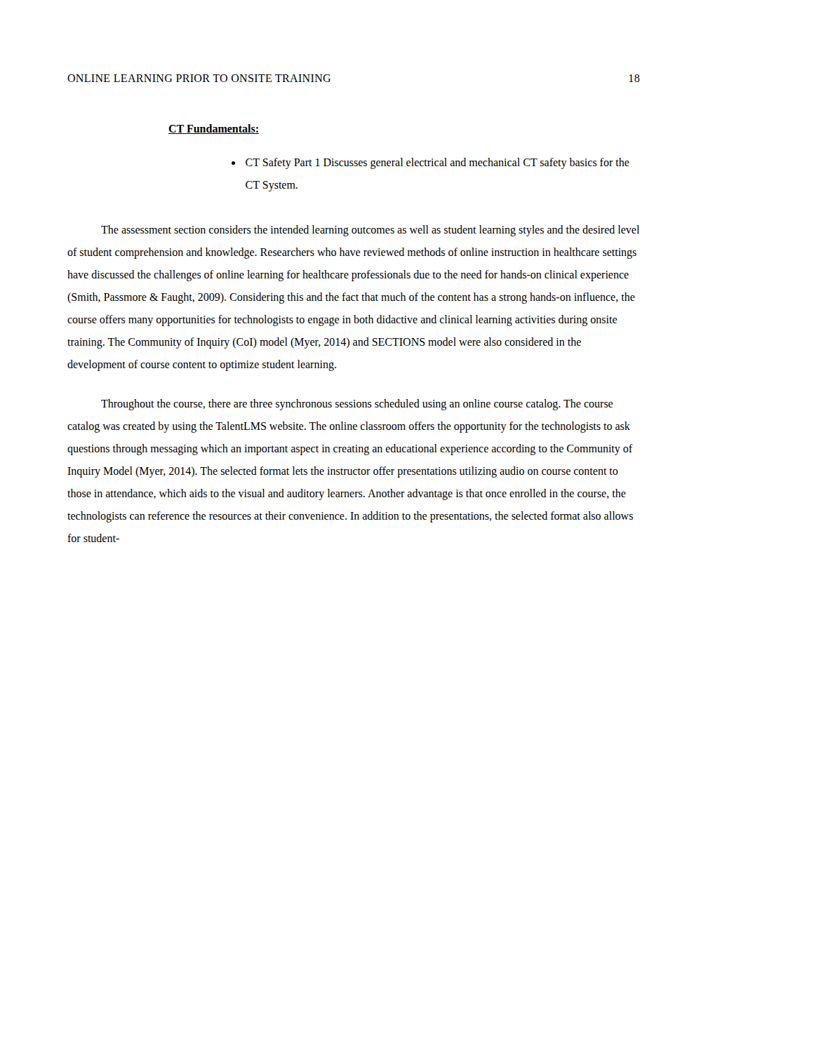Online Learning Prior to Onsite Training 18
CT Fundamentals:
CT Safety Part 1 Discusses general electrical and mechanical CT safety basics for the CT System.
The assessment section considers the intended learning outcomes as well as student learning styles and the desired level of student comprehension and knowledge. Researchers who have reviewed methods of online instruction in healthcare settings have discussed the challenges of online learning for healthcare professionals due to the need for hands-on clinical experience (Smith, Passmore & Faught, 2009). Considering this and the fact that much of the content has a strong hands-on influence, the course offers many opportunities for technologists to engage in both didactive and clinical learning activities during onsite training. The Community of Inquiry (CoI) model (Myer, 2014) and SECTIONS model were also considered in the development of course content to optimize student learning.
Throughout the course, there are three synchronous sessions scheduled using an online course catalog. The course catalog was created by using the TalentLMS website. The online classroom offers the opportunity for the technologists to ask questions through messaging which an important aspect in creating an educational experience according to the Community of Inquiry Model (Myer, 2014). The selected format lets the instructor offer presentations utilizing audio on course content to those in attendance, which aids to the visual and auditory learners. Another advantage is that once enrolled in the course, the technologists can reference the resources at their convenience. In addition to the presentations, the selected format also allows for student-